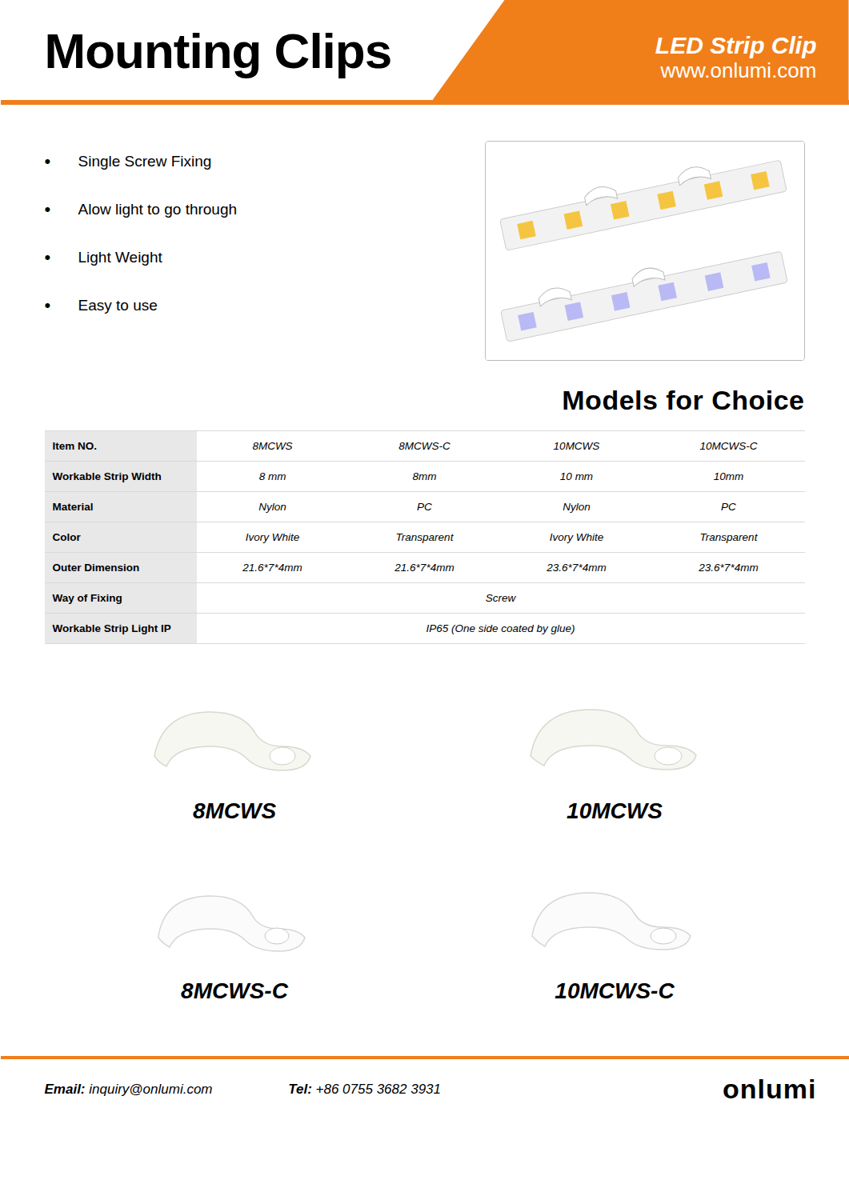Mounting Clips
LED Strip Clip
www.onlumi.com
Single Screw Fixing
Alow light to go through
Light Weight
Easy to use
Models for Choice
| Item NO. | 8MCWS | 8MCWS-C | 10MCWS | 10MCWS-C |
| Workable Strip Width | 8 mm | 8mm | 10 mm | 10mm |
| Material | Nylon | PC | Nylon | PC |
| Color | Ivory White | Transparent | Ivory White | Transparent |
| Outer Dimension | 21.6*7*4mm | 21.6*7*4mm | 23.6*7*4mm | 23.6*7*4mm |
| Way of Fixing | Screw |
| Workable Strip Light IP | IP65 (One side coated by glue) |
8MCWS
10MCWS
8MCWS-C
10MCWS-C
Email: inquiry@onlumi.com Tel: +86 0755 3682 3931
onlumi